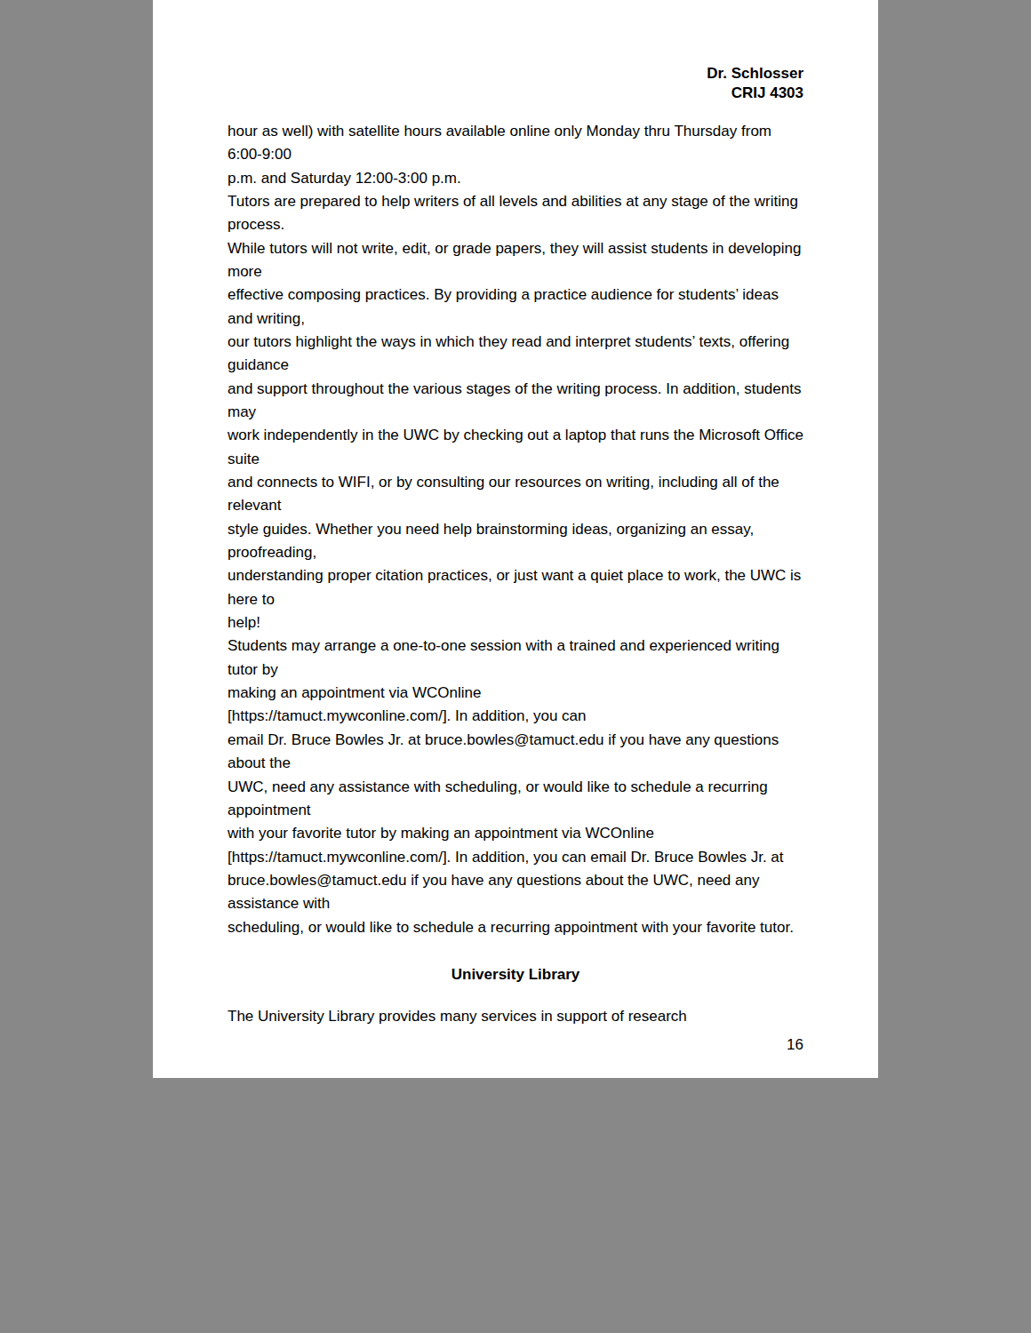Dr. Schlosser
CRIJ 4303
hour as well) with satellite hours available online only Monday thru Thursday from 6:00-9:00
p.m. and Saturday 12:00-3:00 p.m.
Tutors are prepared to help writers of all levels and abilities at any stage of the writing process.
While tutors will not write, edit, or grade papers, they will assist students in developing more
effective composing practices. By providing a practice audience for students’ ideas and writing,
our tutors highlight the ways in which they read and interpret students’ texts, offering guidance
and support throughout the various stages of the writing process. In addition, students may
work independently in the UWC by checking out a laptop that runs the Microsoft Office suite
and connects to WIFI, or by consulting our resources on writing, including all of the relevant
style guides. Whether you need help brainstorming ideas, organizing an essay, proofreading,
understanding proper citation practices, or just want a quiet place to work, the UWC is here to
help!
Students may arrange a one-to-one session with a trained and experienced writing tutor by
making an appointment via WCOnline
[https://tamuct.mywconline.com/]. In addition, you can
email Dr. Bruce Bowles Jr. at bruce.bowles@tamuct.edu if you have any questions about the
UWC, need any assistance with scheduling, or would like to schedule a recurring appointment
with your favorite tutor by making an appointment via WCOnline
[https://tamuct.mywconline.com/]. In addition, you can email Dr. Bruce Bowles Jr. at
bruce.bowles@tamuct.edu if you have any questions about the UWC, need any assistance with
scheduling, or would like to schedule a recurring appointment with your favorite tutor.
University Library
The University Library provides many services in support of research
16